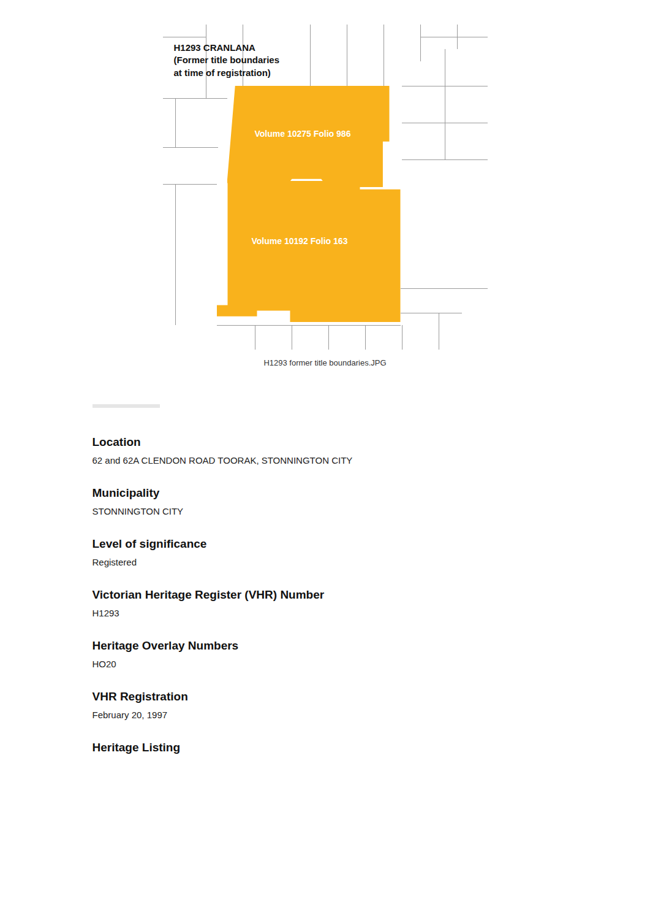H1293 CRANLANA
(Former title boundaries
at time of registration)
Volume 10275 Folio 986
Volume 10192 Folio 163
H1293 former title boundaries.JPG
Location
62 and 62A CLENDON ROAD TOORAK, STONNINGTON CITY
Municipality
STONNINGTON CITY
Level of significance
Registered
Victorian Heritage Register (VHR) Number
H1293
Heritage Overlay Numbers
HO20
VHR Registration
February 20, 1997
Heritage Listing